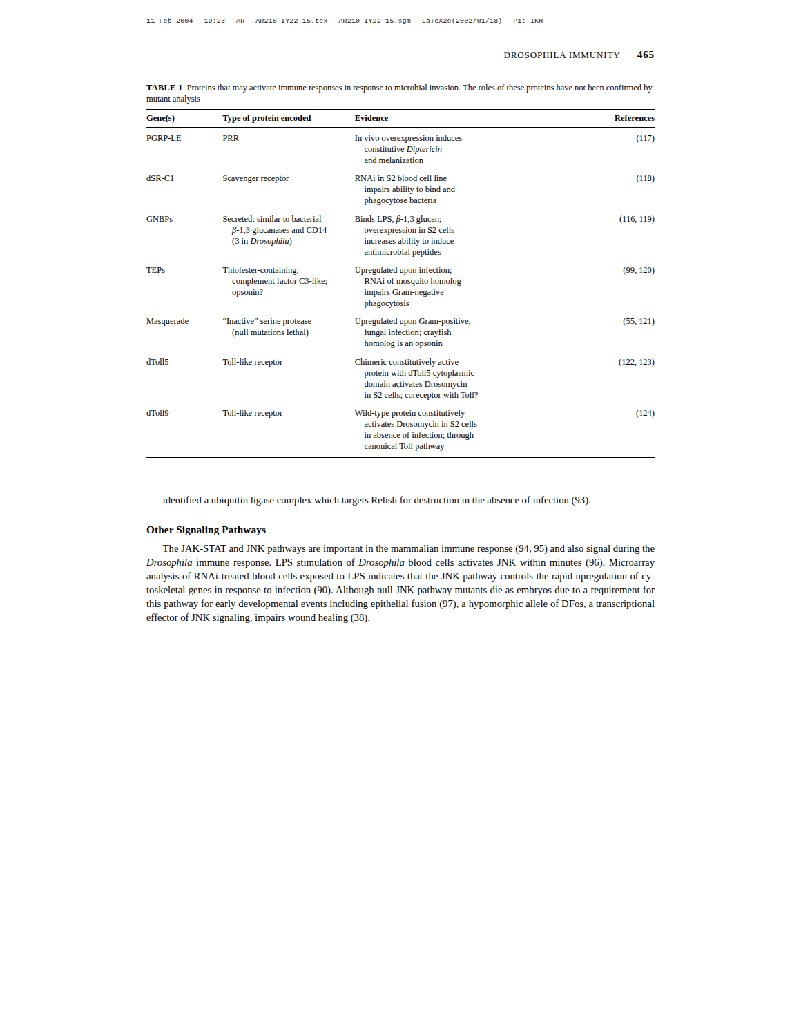11 Feb 200419:23 AR AR210-IY22-15.tex AR210-IY22-15.sgm LaTeX2e(2002/01/18) P1: IKH
DROSOPHILA IMMUNITY465
TABLE 1 Proteins that may activate immune responses in response to microbial invasion. The roles of these proteins have not been confirmed by mutant analysis
| Gene(s) | Type of protein encoded | Evidence | References |
| --- | --- | --- | --- |
| PGRP-LE | PRR | In vivo overexpression induces constitutive Diptericin and melanization | (117) |
| dSR-C1 | Scavenger receptor | RNAi in S2 blood cell line impairs ability to bind and phagocytose bacteria | (118) |
| GNBPs | Secreted; similar to bacterial β -1,3 glucanases and CD14 (3 in Drosophila ) | Binds LPS, β -1,3 glucan; overexpression in S2 cells increases ability to induce antimicrobial peptides | (116, 119) |
| TEPs | Thiolester-containing; complement factor C3-like; opsonin? | Upregulated upon infection; RNAi of mosquito homolog impairs Gram-negative phagocytosis | (99, 120) |
| Masquerade | “Inactive” serine protease (null mutations lethal) | Upregulated upon Gram-positive, fungal infection; crayfish homolog is an opsonin | (55, 121) |
| dToll5 | Toll-like receptor | Chimeric constitutively active protein with dToll5 cytoplasmic domain activates Drosomycin in S2 cells; coreceptor with Toll? | (122, 123) |
| dToll9 | Toll-like receptor | Wild-type protein constitutively activates Drosomycin in S2 cells in absence of infection; through canonical Toll pathway | (124) |
identified a ubiquitin ligase complex which targets Relish for destruction in the absence of infection (93).
Other Signaling Pathways
The JAK-STAT and JNK pathways are important in the mammalian immune response (94, 95) and also signal during the Drosophila immune response. LPS stimulation of Drosophila blood cells activates JNK within minutes (96). Microarray analysis of RNAi-treated blood cells exposed to LPS indicates that the JNK pathway controls the rapid upregulation of cytoskeletal genes in response to infection (90). Although null JNK pathway mutants die as embryos due to a requirement for this pathway for early developmental events including epithelial fusion (97), a hypomorphic allele of DFos, a transcriptional effector of JNK signaling, impairs wound healing (38).